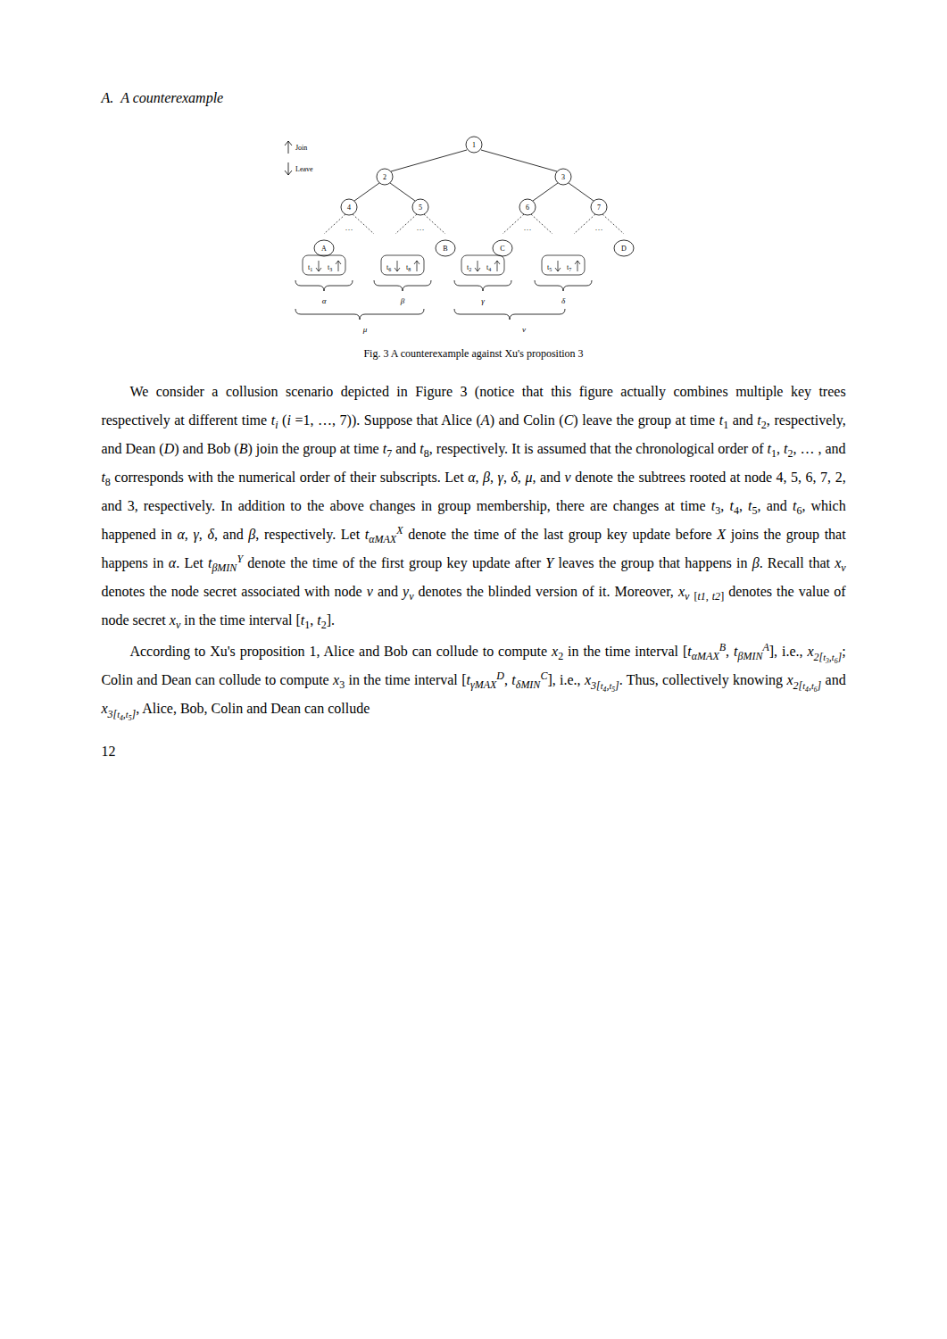A. A counterexample
Join Leave 1 2 3 4 5 6 7 … … … … A B C D t1 t3 t6 t8 t2 t4 t5 t7 α β γ δ μ ν
Fig. 3 A counterexample against Xu's proposition 3
We consider a collusion scenario depicted in Figure 3 (notice that this figure actually combines multiple key trees respectively at different time ti (i =1, …, 7)). Suppose that Alice (A) and Colin (C) leave the group at time t1 and t2, respectively, and Dean (D) and Bob (B) join the group at time t7 and t8, respectively. It is assumed that the chronological order of t1, t2, … , and t8 corresponds with the numerical order of their subscripts. Let α, β, γ, δ, μ, and ν denote the subtrees rooted at node 4, 5, 6, 7, 2, and 3, respectively. In addition to the above changes in group membership, there are changes at time t3, t4, t5, and t6, which happened in α, γ, δ, and β, respectively. Let tαMAXX denote the time of the last group key update before X joins the group that happens in α. Let tβMINY denote the time of the first group key update after Y leaves the group that happens in β. Recall that xv denotes the node secret associated with node v and yv denotes the blinded version of it. Moreover, xv [t1, t2] denotes the value of node secret xv in the time interval [t1, t2].
According to Xu's proposition 1, Alice and Bob can collude to compute x2 in the time interval [tαMAXB, tβMINA], i.e., x2[t3,t6]; Colin and Dean can collude to compute x3 in the time interval [tγMAXD, tδMINC], i.e., x3[t4,t5]. Thus, collectively knowing x2[t4,t6] and x3[t4,t5], Alice, Bob, Colin and Dean can collude
12